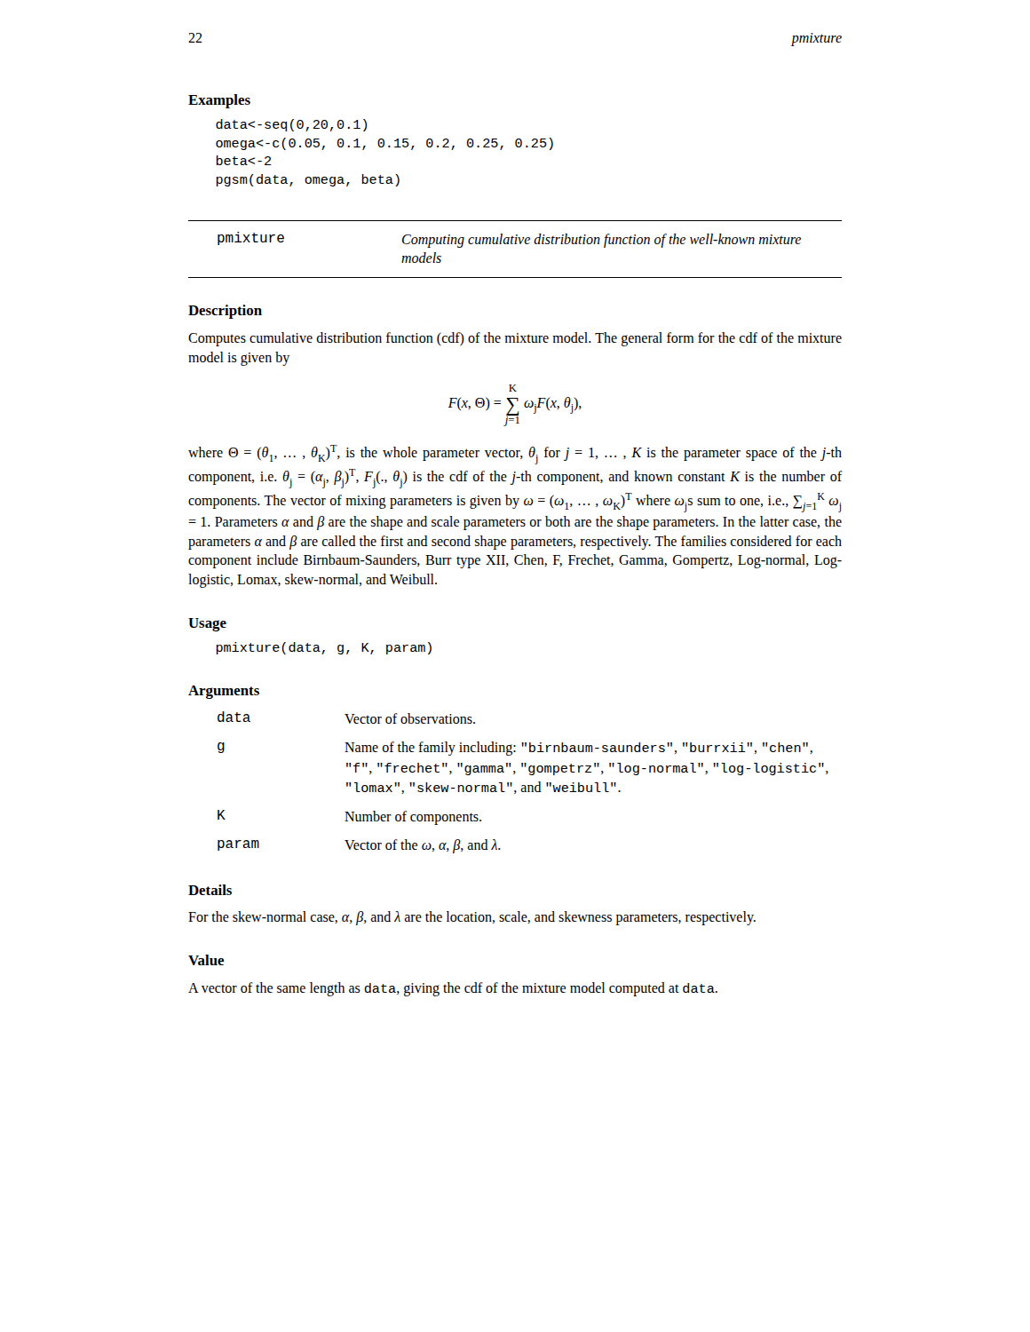22 pmixture
Examples
data<-seq(0,20,0.1)
omega<-c(0.05, 0.1, 0.15, 0.2, 0.25, 0.25)
beta<-2
pgsm(data, omega, beta)
pmixture
Computing cumulative distribution function of the well-known mixture models
Description
Computes cumulative distribution function (cdf) of the mixture model. The general form for the cdf of the mixture model is given by
F(x, Θ) = K ∑ j=1 ωjF(x, θj),
where Θ = (θ 1, … , θK)T, is the whole parameter vector, θj for j = 1, … , K is the parameter space of the j-th component, i.e. θj = (αj, βj)T, Fj(., θj) is the cdf of the j-th component, and known constant K is the number of components. The vector of mixing parameters is given by ω = (ω 1, … , ωK)T where ωjs sum to one, i.e., ∑j=1 K ωj = 1. Parameters α and β are the shape and scale parameters or both are the shape parameters. In the latter case, the parameters α and β are called the first and second shape parameters, respectively. The families considered for each component include Birnbaum-Saunders, Burr type XII, Chen, F, Frechet, Gamma, Gompertz, Log-normal, Log-logistic, Lomax, skew-normal, and Weibull.
Usage
pmixture(data, g, K, param)
Arguments
data
Vector of observations.
g
Name of the family including: "birnbaum-saunders", "burrxii", "chen", "f", "frechet", "gamma", "gompetrz", "log-normal", "log-logistic", "lomax", "skew-normal", and "weibull".
K
Number of components.
param
Vector of the ω, α, β, and λ.
Details
For the skew-normal case, α, β, and λ are the location, scale, and skewness parameters, respectively.
Value
A vector of the same length as data, giving the cdf of the mixture model computed at data.